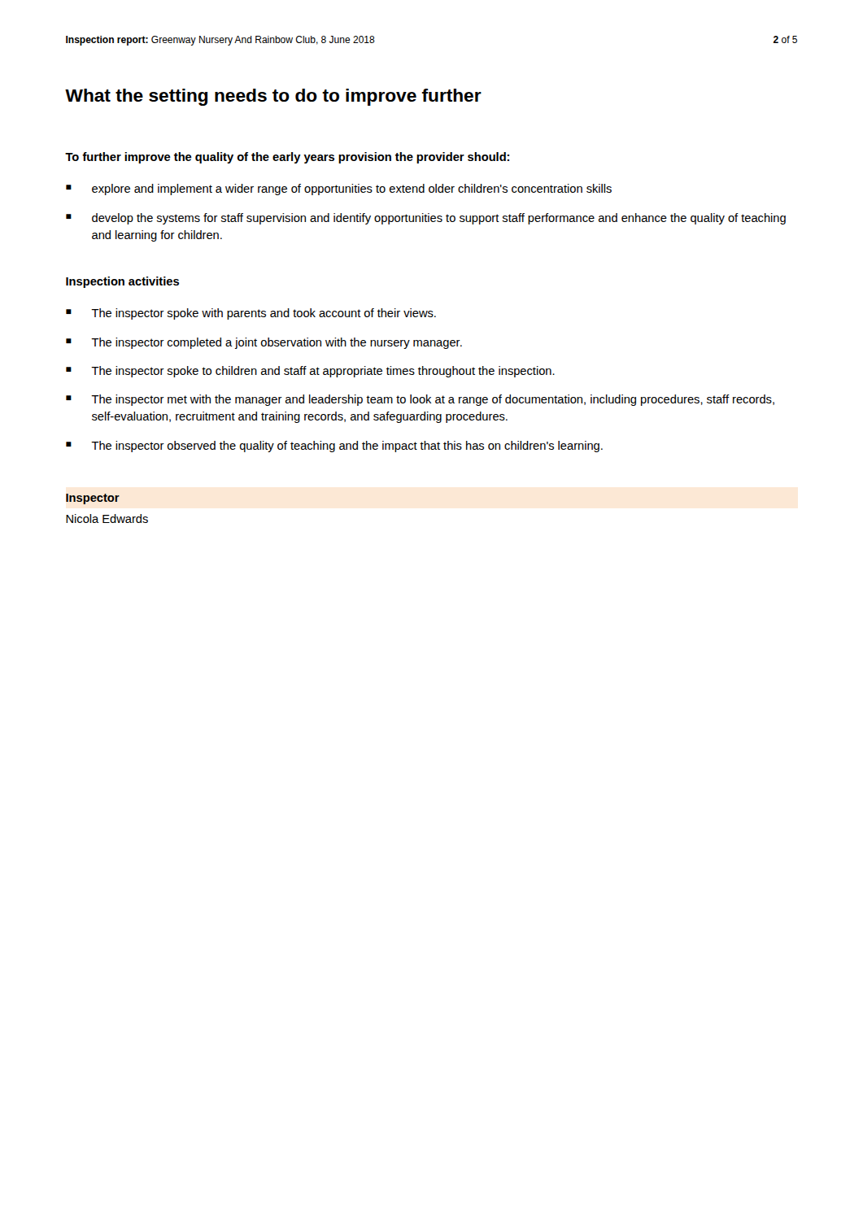Inspection report: Greenway Nursery And Rainbow Club, 8 June 2018
2 of 5
What the setting needs to do to improve further
To further improve the quality of the early years provision the provider should:
explore and implement a wider range of opportunities to extend older children's concentration skills
develop the systems for staff supervision and identify opportunities to support staff performance and enhance the quality of teaching and learning for children.
Inspection activities
The inspector spoke with parents and took account of their views.
The inspector completed a joint observation with the nursery manager.
The inspector spoke to children and staff at appropriate times throughout the inspection.
The inspector met with the manager and leadership team to look at a range of documentation, including procedures, staff records, self-evaluation, recruitment and training records, and safeguarding procedures.
The inspector observed the quality of teaching and the impact that this has on children's learning.
Inspector Nicola Edwards